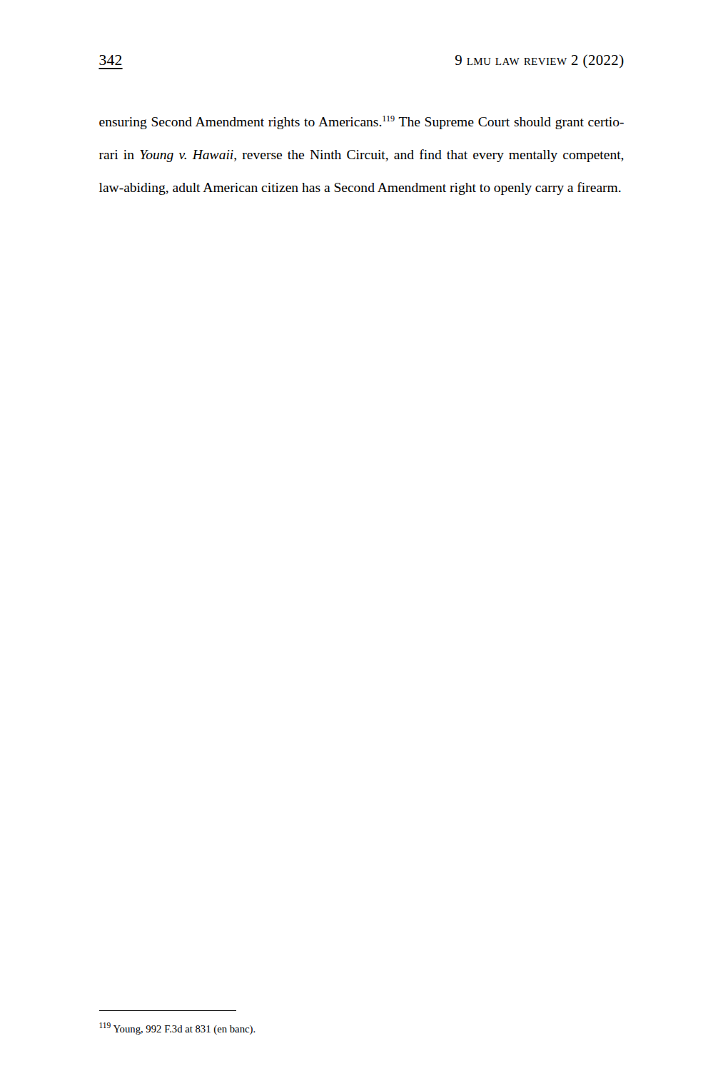342 9 LMU Law Review 2 (2022)
ensuring Second Amendment rights to Americans.119 The Supreme Court should grant certiorari in Young v. Hawaii, reverse the Ninth Circuit, and find that every mentally competent, law-abiding, adult American citizen has a Second Amendment right to openly carry a firearm.
119 Young, 992 F.3d at 831 (en banc).